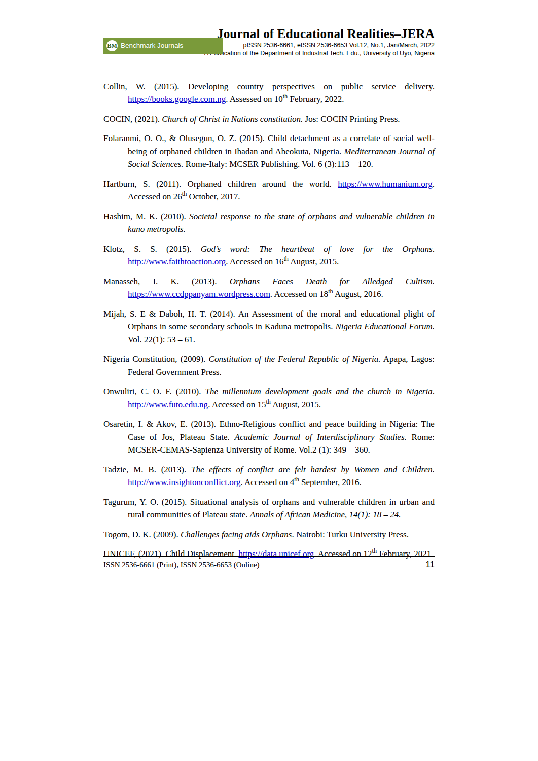Journal of Educational Realities–JERA
pISSN 2536-6661, eISSN 2536-6653 Vol.12, No.1, Jan/March, 2022
A Publication of the Department of Industrial Tech. Edu., University of Uyo, Nigeria
BM Benchmark Journals
Collin, W. (2015). Developing country perspectives on public service delivery. https://books.google.com.ng. Assessed on 10th February, 2022.
COCIN, (2021). Church of Christ in Nations constitution. Jos: COCIN Printing Press.
Folaranmi, O. O., & Olusegun, O. Z. (2015). Child detachment as a correlate of social well-being of orphaned children in Ibadan and Abeokuta, Nigeria. Mediterranean Journal of Social Sciences. Rome-Italy: MCSER Publishing. Vol. 6 (3):113 – 120.
Hartburn, S. (2011). Orphaned children around the world. https://www.humanium.org. Accessed on 26th October, 2017.
Hashim, M. K. (2010). Societal response to the state of orphans and vulnerable children in kano metropolis.
Klotz, S. S. (2015). God’s word: The heartbeat of love for the Orphans. http://www.faithtoaction.org. Accessed on 16th August, 2015.
Manasseh, I. K. (2013). Orphans Faces Death for Alledged Cultism. https://www.ccdppanyam.wordpress.com. Accessed on 18th August, 2016.
Mijah, S. E & Daboh, H. T. (2014). An Assessment of the moral and educational plight of Orphans in some secondary schools in Kaduna metropolis. Nigeria Educational Forum. Vol. 22(1): 53 – 61.
Nigeria Constitution, (2009). Constitution of the Federal Republic of Nigeria. Apapa, Lagos: Federal Government Press.
Onwuliri, C. O. F. (2010). The millennium development goals and the church in Nigeria. http://www.futo.edu.ng. Accessed on 15th August, 2015.
Osaretin, I. & Akov, E. (2013). Ethno-Religious conflict and peace building in Nigeria: The Case of Jos, Plateau State. Academic Journal of Interdisciplinary Studies. Rome: MCSER-CEMAS-Sapienza University of Rome. Vol.2 (1): 349 – 360.
Tadzie, M. B. (2013). The effects of conflict are felt hardest by Women and Children. http://www.insightonconflict.org. Accessed on 4th September, 2016.
Tagurum, Y. O. (2015). Situational analysis of orphans and vulnerable children in urban and rural communities of Plateau state. Annals of African Medicine, 14(1): 18 – 24.
Togom, D. K. (2009). Challenges facing aids Orphans. Nairobi: Turku University Press.
UNICEF, (2021). Child Displacement. https://data.unicef.org. Accessed on 12th February, 2021.
ISSN 2536-6661 (Print), ISSN 2536-6653 (Online) 11